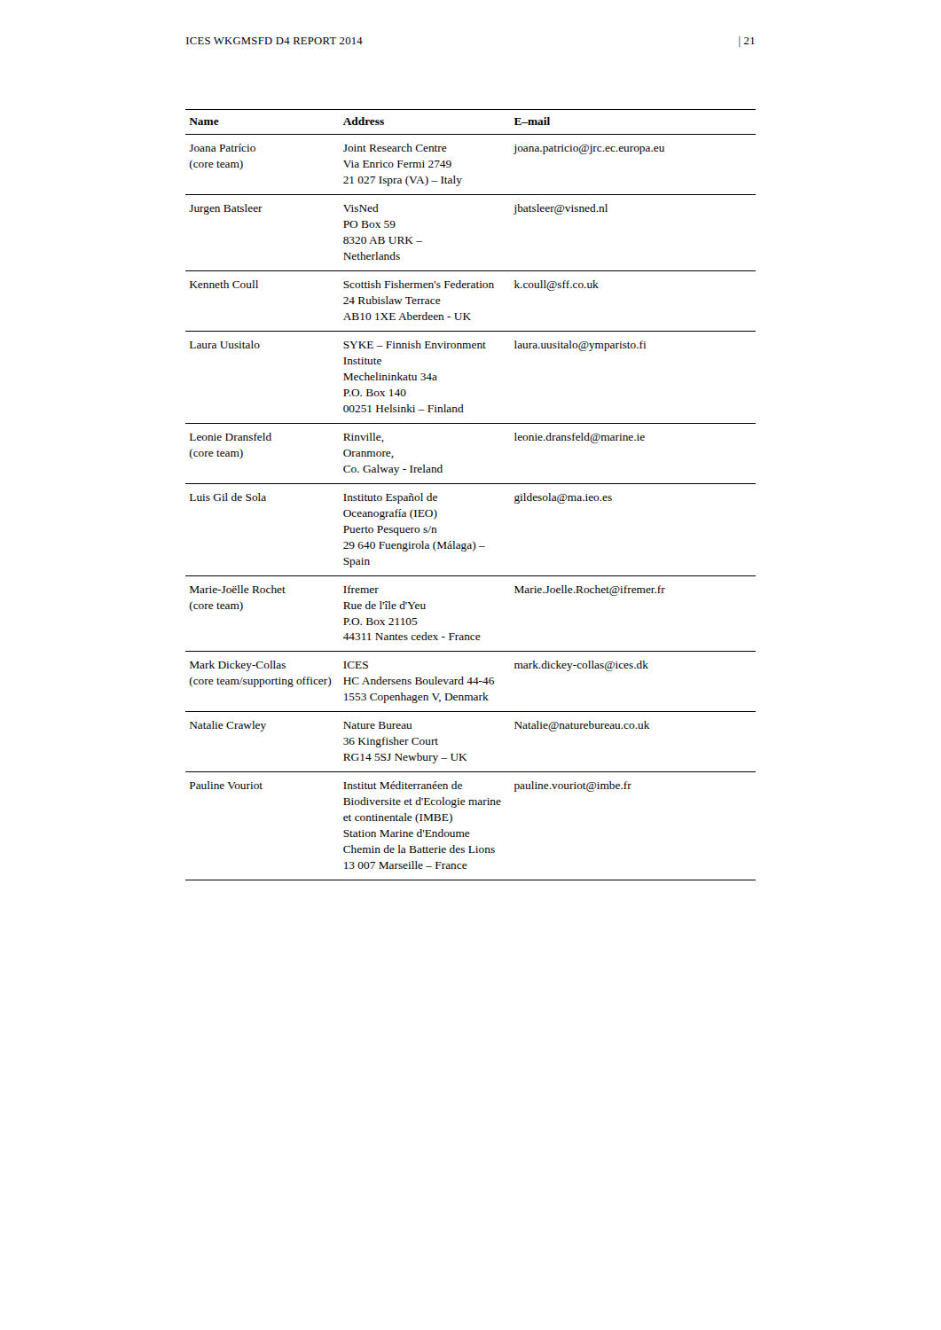ICES WKGMSFD D4 REPORT 2014 | 21
Participants list
| Name | Address | E–mail |
| --- | --- | --- |
| Joana Patrício (core team) | Joint Research Centre Via Enrico Fermi 2749 21 027 Ispra (VA) – Italy | joana.patricio@jrc.ec.europa.eu |
| Jurgen Batsleer | VisNed PO Box 59 8320 AB URK – Netherlands | jbatsleer@visned.nl |
| Kenneth Coull | Scottish Fishermen's Federation 24 Rubislaw Terrace AB10 1XE Aberdeen - UK | k.coull@sff.co.uk |
| Laura Uusitalo | SYKE – Finnish Environment Institute Mechelininkatu 34a P.O. Box 140 00251 Helsinki – Finland | laura.uusitalo@ymparisto.fi |
| Leonie Dransfeld (core team) | Rinville, Oranmore, Co. Galway - Ireland | leonie.dransfeld@marine.ie |
| Luis Gil de Sola | Instituto Español de Oceanografía (IEO) Puerto Pesquero s/n 29 640 Fuengirola (Málaga) – Spain | gildesola@ma.ieo.es |
| Marie-Joëlle Rochet (core team) | Ifremer Rue de l'île d'Yeu P.O. Box 21105 44311 Nantes cedex - France | Marie.Joelle.Rochet@ifremer.fr |
| Mark Dickey-Collas (core team/supporting officer) | ICES HC Andersens Boulevard 44-46 1553 Copenhagen V, Denmark | mark.dickey-collas@ices.dk |
| Natalie Crawley | Nature Bureau 36 Kingfisher Court RG14 5SJ Newbury – UK | Natalie@naturebureau.co.uk |
| Pauline Vouriot | Institut Méditerranéen de Biodiversite et d'Ecologie marine et continentale (IMBE) Station Marine d'Endoume Chemin de la Batterie des Lions 13 007 Marseille – France | pauline.vouriot@imbe.fr |